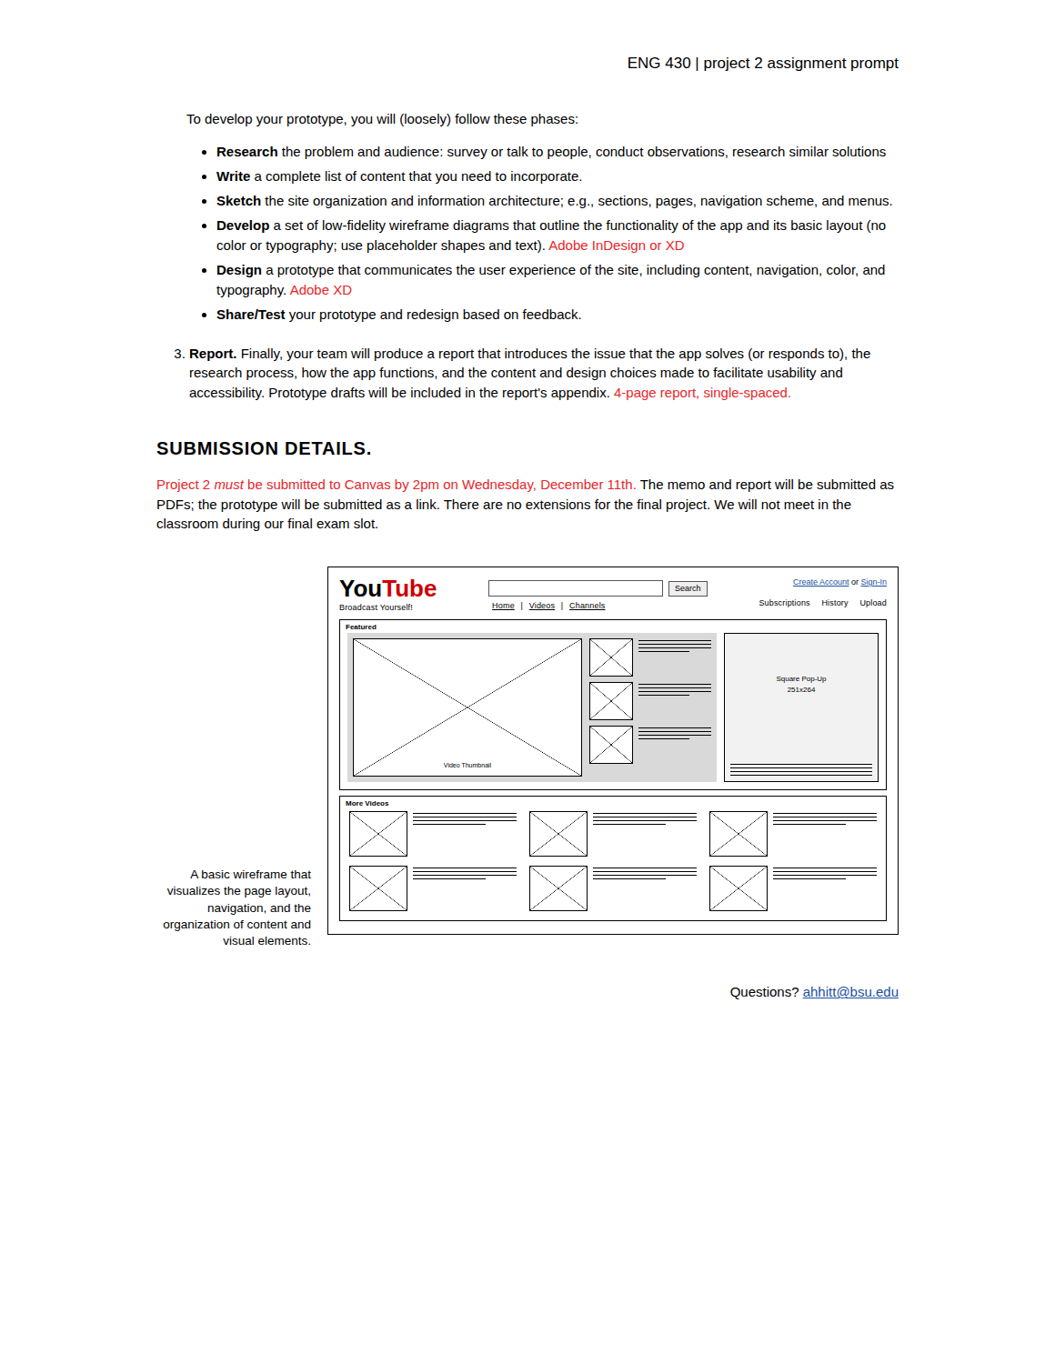ENG 430 | project 2 assignment prompt
To develop your prototype, you will (loosely) follow these phases:
Research the problem and audience: survey or talk to people, conduct observations, research similar solutions
Write a complete list of content that you need to incorporate.
Sketch the site organization and information architecture; e.g., sections, pages, navigation scheme, and menus.
Develop a set of low-fidelity wireframe diagrams that outline the functionality of the app and its basic layout (no color or typography; use placeholder shapes and text). Adobe InDesign or XD
Design a prototype that communicates the user experience of the site, including content, navigation, color, and typography. Adobe XD
Share/Test your prototype and redesign based on feedback.
Report. Finally, your team will produce a report that introduces the issue that the app solves (or responds to), the research process, how the app functions, and the content and design choices made to facilitate usability and accessibility. Prototype drafts will be included in the report's appendix. 4-page report, single-spaced.
SUBMISSION DETAILS.
Project 2 must be submitted to Canvas by 2pm on Wednesday, December 11th. The memo and report will be submitted as PDFs; the prototype will be submitted as a link. There are no extensions for the final project. We will not meet in the classroom during our final exam slot.
A basic wireframe that visualizes the page layout, navigation, and the organization of content and visual elements.
YouTube
Broadcast Yourself!
Search
Home | Videos | Channels
Create Account or Sign-In
Subscriptions History Upload
Featured
Video Thumbnail
Square Pop-Up
251x264
More Videos
Questions? ahhitt@bsu.edu